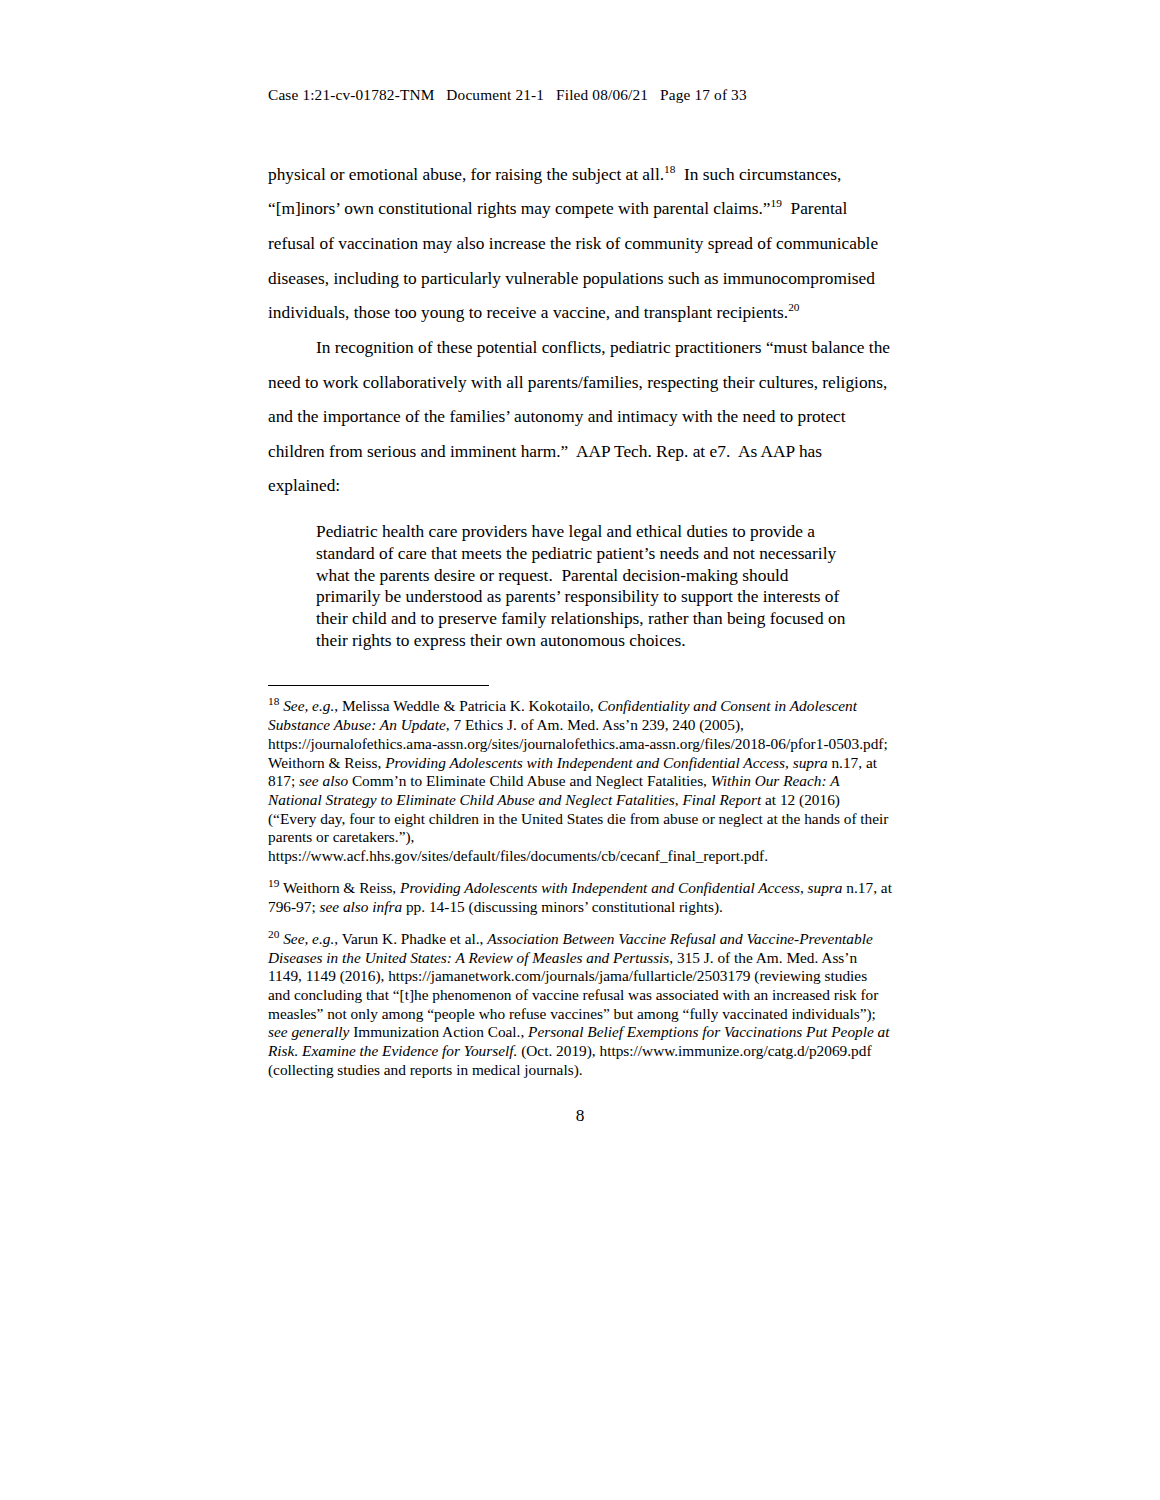Case 1:21-cv-01782-TNM Document 21-1 Filed 08/06/21 Page 17 of 33
physical or emotional abuse, for raising the subject at all.18 In such circumstances, “[m]inors’ own constitutional rights may compete with parental claims.”19 Parental refusal of vaccination may also increase the risk of community spread of communicable diseases, including to particularly vulnerable populations such as immunocompromised individuals, those too young to receive a vaccine, and transplant recipients.20
In recognition of these potential conflicts, pediatric practitioners “must balance the need to work collaboratively with all parents/families, respecting their cultures, religions, and the importance of the families’ autonomy and intimacy with the need to protect children from serious and imminent harm.” AAP Tech. Rep. at e7. As AAP has explained:
Pediatric health care providers have legal and ethical duties to provide a standard of care that meets the pediatric patient’s needs and not necessarily what the parents desire or request. Parental decision-making should primarily be understood as parents’ responsibility to support the interests of their child and to preserve family relationships, rather than being focused on their rights to express their own autonomous choices.
18 See, e.g., Melissa Weddle & Patricia K. Kokotailo, Confidentiality and Consent in Adolescent Substance Abuse: An Update, 7 Ethics J. of Am. Med. Ass’n 239, 240 (2005), https://journalofethics.ama-assn.org/sites/journalofethics.ama-assn.org/files/2018-06/pfor1-0503.pdf; Weithorn & Reiss, Providing Adolescents with Independent and Confidential Access, supra n.17, at 817; see also Comm’n to Eliminate Child Abuse and Neglect Fatalities, Within Our Reach: A National Strategy to Eliminate Child Abuse and Neglect Fatalities, Final Report at 12 (2016) (“Every day, four to eight children in the United States die from abuse or neglect at the hands of their parents or caretakers.”), https://www.acf.hhs.gov/sites/default/files/documents/cb/cecanf_final_report.pdf.
19 Weithorn & Reiss, Providing Adolescents with Independent and Confidential Access, supra n.17, at 796-97; see also infra pp. 14-15 (discussing minors’ constitutional rights).
20 See, e.g., Varun K. Phadke et al., Association Between Vaccine Refusal and Vaccine-Preventable Diseases in the United States: A Review of Measles and Pertussis, 315 J. of the Am. Med. Ass’n 1149, 1149 (2016), https://jamanetwork.com/journals/jama/fullarticle/2503179 (reviewing studies and concluding that “[t]he phenomenon of vaccine refusal was associated with an increased risk for measles” not only among “people who refuse vaccines” but among “fully vaccinated individuals”); see generally Immunization Action Coal., Personal Belief Exemptions for Vaccinations Put People at Risk. Examine the Evidence for Yourself. (Oct. 2019), https://www.immunize.org/catg.d/p2069.pdf (collecting studies and reports in medical journals).
8